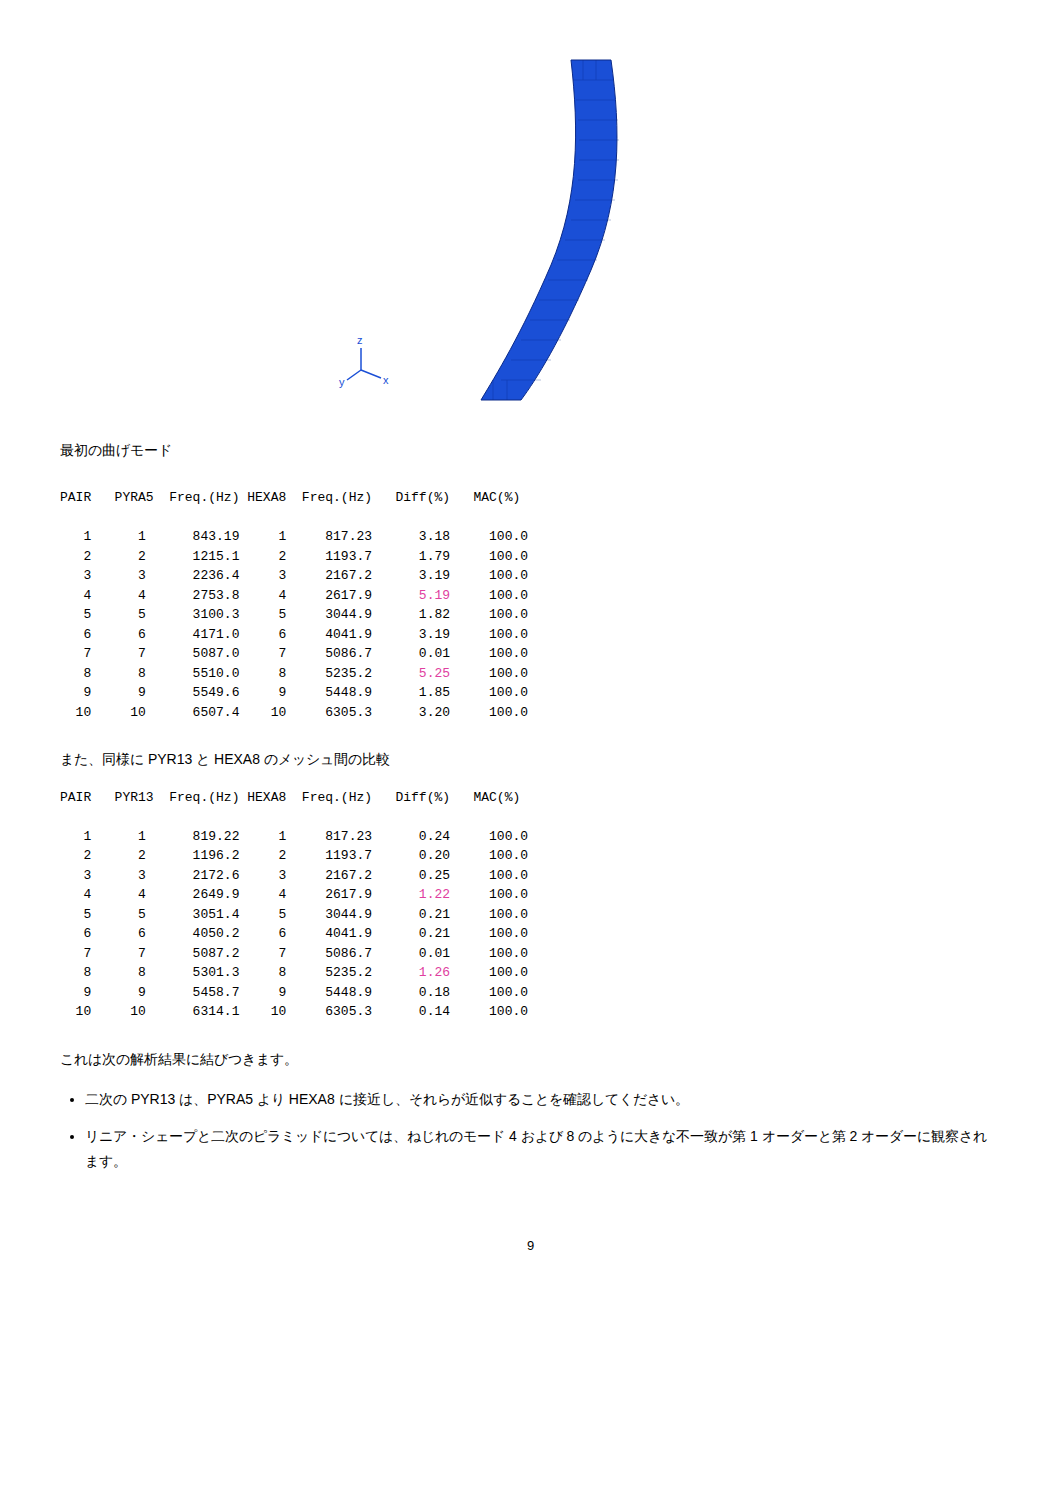z x y
最初の曲げモード
PAIR   PYRA5  Freq.(Hz) HEXA8  Freq.(Hz)   Diff(%)   MAC(%)

   1      1      843.19     1     817.23      3.18     100.0
   2      2      1215.1     2     1193.7      1.79     100.0
   3      3      2236.4     3     2167.2      3.19     100.0
   4      4      2753.8     4     2617.9      5.19     100.0
   5      5      3100.3     5     3044.9      1.82     100.0
   6      6      4171.0     6     4041.9      3.19     100.0
   7      7      5087.0     7     5086.7      0.01     100.0
   8      8      5510.0     8     5235.2      5.25     100.0
   9      9      5549.6     9     5448.9      1.85     100.0
  10     10      6507.4    10     6305.3      3.20     100.0
また、同様に PYR13 と HEXA8 のメッシュ間の比較
PAIR   PYR13  Freq.(Hz) HEXA8  Freq.(Hz)   Diff(%)   MAC(%)

   1      1      819.22     1     817.23      0.24     100.0
   2      2      1196.2     2     1193.7      0.20     100.0
   3      3      2172.6     3     2167.2      0.25     100.0
   4      4      2649.9     4     2617.9      1.22     100.0
   5      5      3051.4     5     3044.9      0.21     100.0
   6      6      4050.2     6     4041.9      0.21     100.0
   7      7      5087.2     7     5086.7      0.01     100.0
   8      8      5301.3     8     5235.2      1.26     100.0
   9      9      5458.7     9     5448.9      0.18     100.0
  10     10      6314.1    10     6305.3      0.14     100.0
これは次の解析結果に結びつきます。
二次の PYR13 は、PYRA5 より HEXA8 に接近し、それらが近似することを確認してください。
リニア・シェープと二次のピラミッドについては、ねじれのモード 4 および 8 のように大きな不一致が第 1 オーダーと第 2 オーダーに観察されます。
9